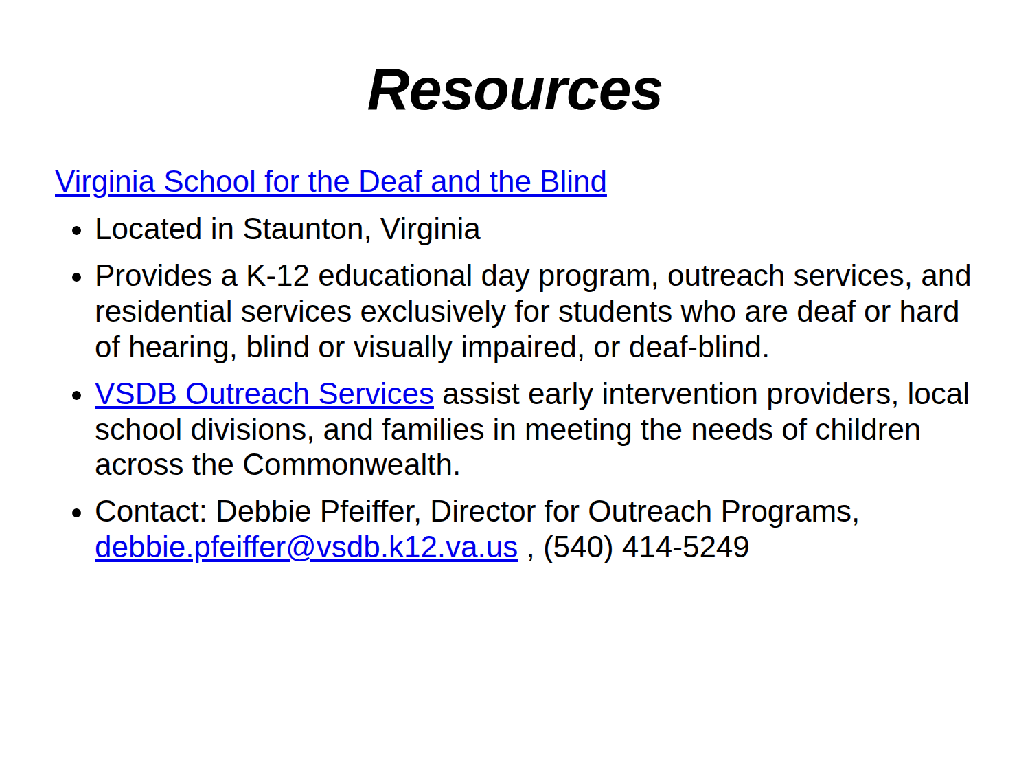Resources
Virginia School for the Deaf and the Blind
Located in Staunton, Virginia
Provides a K-12 educational day program, outreach services, and residential services exclusively for students who are deaf or hard of hearing, blind or visually impaired, or deaf-blind.
VSDB Outreach Services assist early intervention providers, local school divisions, and families in meeting the needs of children across the Commonwealth.
Contact: Debbie Pfeiffer, Director for Outreach Programs, debbie.pfeiffer@vsdb.k12.va.us , (540) 414-5249